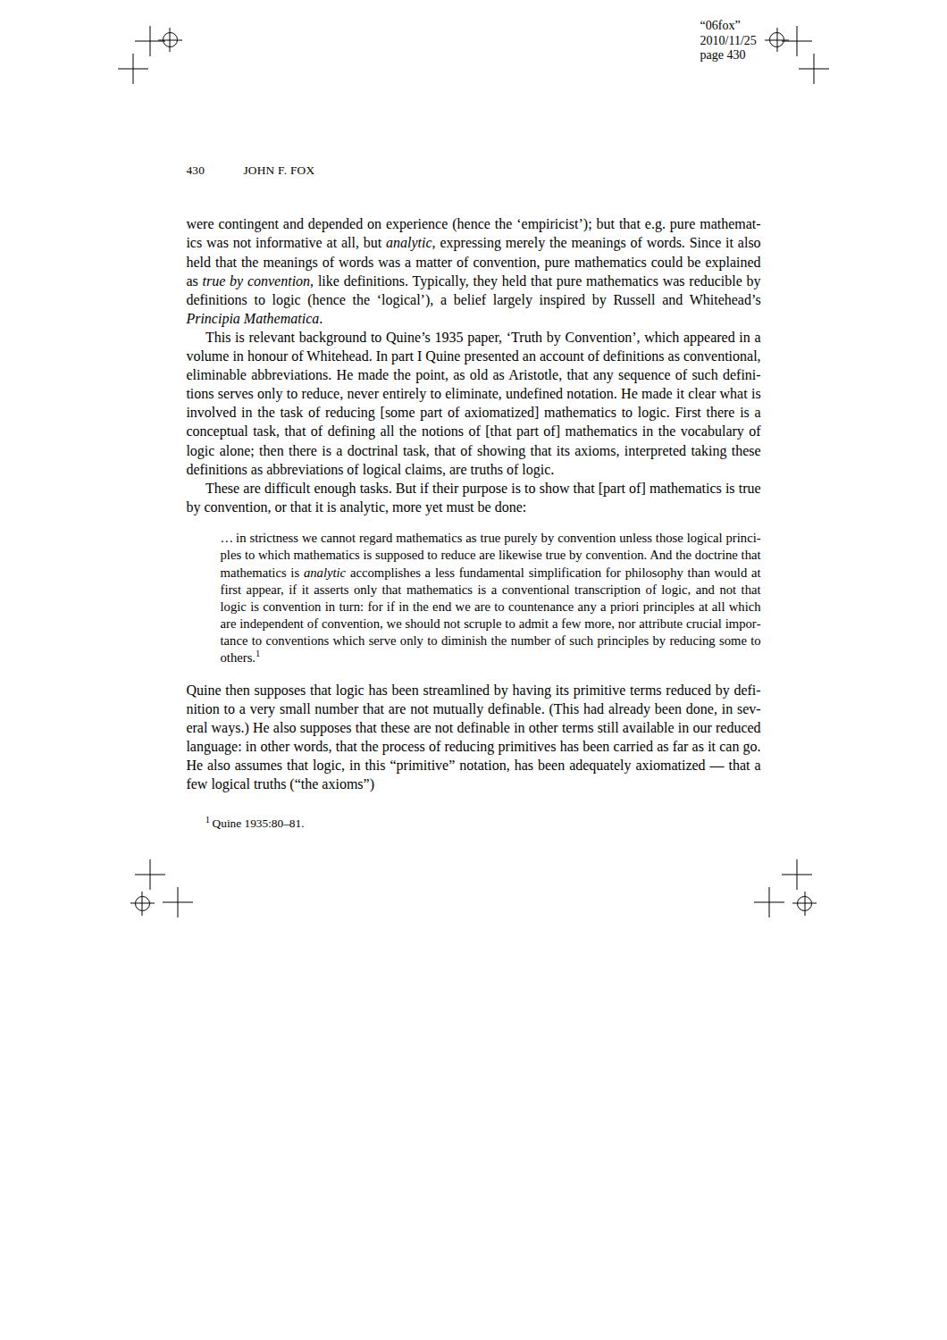“06fox”
2010/11/25
page 430
430 JOHN F. FOX
were contingent and depended on experience (hence the ‘empiricist’); but that e.g. pure mathematics was not informative at all, but analytic, expressing merely the meanings of words. Since it also held that the meanings of words was a matter of convention, pure mathematics could be explained as true by convention, like definitions. Typically, they held that pure mathematics was reducible by definitions to logic (hence the ‘logical’), a belief largely inspired by Russell and Whitehead’s Principia Mathematica.
This is relevant background to Quine’s 1935 paper, ‘Truth by Convention’, which appeared in a volume in honour of Whitehead. In part I Quine presented an account of definitions as conventional, eliminable abbreviations. He made the point, as old as Aristotle, that any sequence of such definitions serves only to reduce, never entirely to eliminate, undefined notation. He made it clear what is involved in the task of reducing [some part of axiomatized] mathematics to logic. First there is a conceptual task, that of defining all the notions of [that part of] mathematics in the vocabulary of logic alone; then there is a doctrinal task, that of showing that its axioms, interpreted taking these definitions as abbreviations of logical claims, are truths of logic.
These are difficult enough tasks. But if their purpose is to show that [part of] mathematics is true by convention, or that it is analytic, more yet must be done:
… in strictness we cannot regard mathematics as true purely by convention unless those logical principles to which mathematics is supposed to reduce are likewise true by convention. And the doctrine that mathematics is analytic accomplishes a less fundamental simplification for philosophy than would at first appear, if it asserts only that mathematics is a conventional transcription of logic, and not that logic is convention in turn: for if in the end we are to countenance any a priori principles at all which are independent of convention, we should not scruple to admit a few more, nor attribute crucial importance to conventions which serve only to diminish the number of such principles by reducing some to others.1
Quine then supposes that logic has been streamlined by having its primitive terms reduced by definition to a very small number that are not mutually definable. (This had already been done, in several ways.) He also supposes that these are not definable in other terms still available in our reduced language: in other words, that the process of reducing primitives has been carried as far as it can go. He also assumes that logic, in this “primitive” notation, has been adequately axiomatized — that a few logical truths (“the axioms”)
1 Quine 1935:80–81.